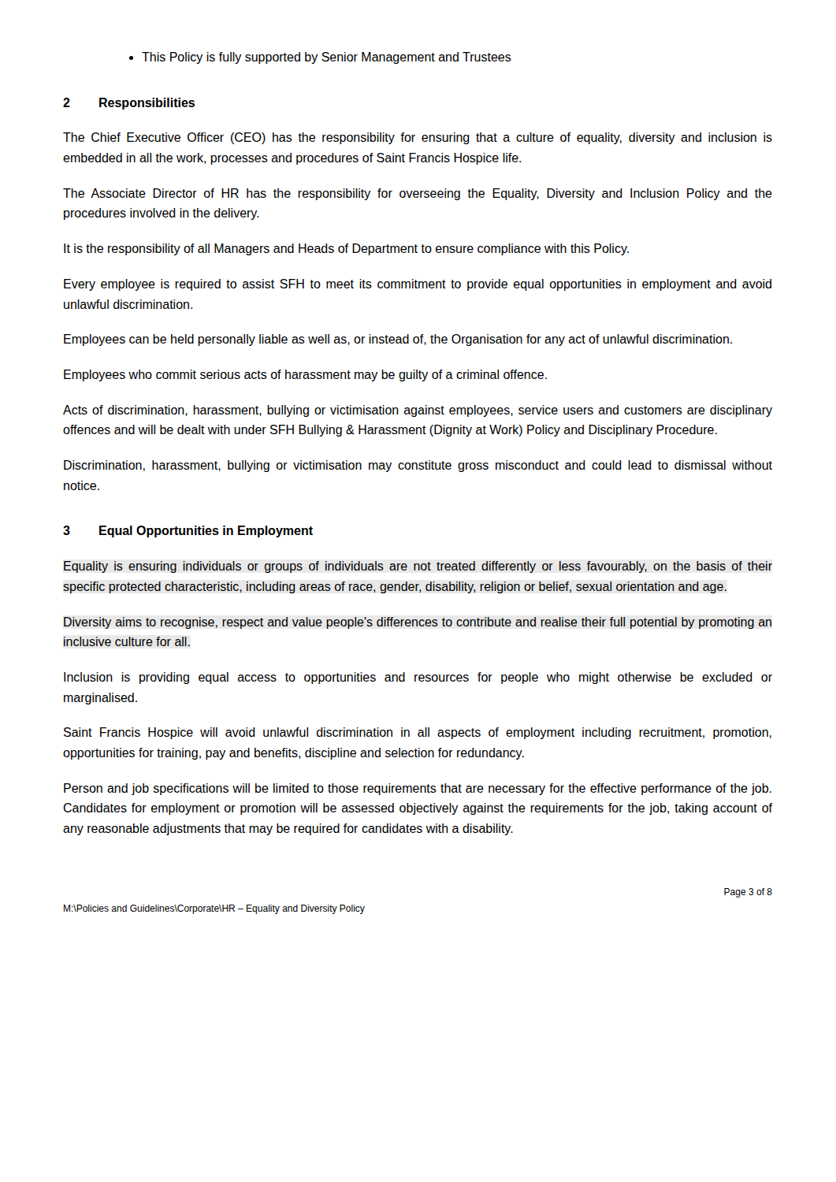This Policy is fully supported by Senior Management and Trustees
2 Responsibilities
The Chief Executive Officer (CEO) has the responsibility for ensuring that a culture of equality, diversity and inclusion is embedded in all the work, processes and procedures of Saint Francis Hospice life.
The Associate Director of HR has the responsibility for overseeing the Equality, Diversity and Inclusion Policy and the procedures involved in the delivery.
It is the responsibility of all Managers and Heads of Department to ensure compliance with this Policy.
Every employee is required to assist SFH to meet its commitment to provide equal opportunities in employment and avoid unlawful discrimination.
Employees can be held personally liable as well as, or instead of, the Organisation for any act of unlawful discrimination.
Employees who commit serious acts of harassment may be guilty of a criminal offence.
Acts of discrimination, harassment, bullying or victimisation against employees, service users and customers are disciplinary offences and will be dealt with under SFH Bullying & Harassment (Dignity at Work) Policy and Disciplinary Procedure.
Discrimination, harassment, bullying or victimisation may constitute gross misconduct and could lead to dismissal without notice.
3 Equal Opportunities in Employment
Equality is ensuring individuals or groups of individuals are not treated differently or less favourably, on the basis of their specific protected characteristic, including areas of race, gender, disability, religion or belief, sexual orientation and age.
Diversity aims to recognise, respect and value people's differences to contribute and realise their full potential by promoting an inclusive culture for all.
Inclusion is providing equal access to opportunities and resources for people who might otherwise be excluded or marginalised.
Saint Francis Hospice will avoid unlawful discrimination in all aspects of employment including recruitment, promotion, opportunities for training, pay and benefits, discipline and selection for redundancy.
Person and job specifications will be limited to those requirements that are necessary for the effective performance of the job. Candidates for employment or promotion will be assessed objectively against the requirements for the job, taking account of any reasonable adjustments that may be required for candidates with a disability.
Page 3 of 8
M:\Policies and Guidelines\Corporate\HR – Equality and Diversity Policy